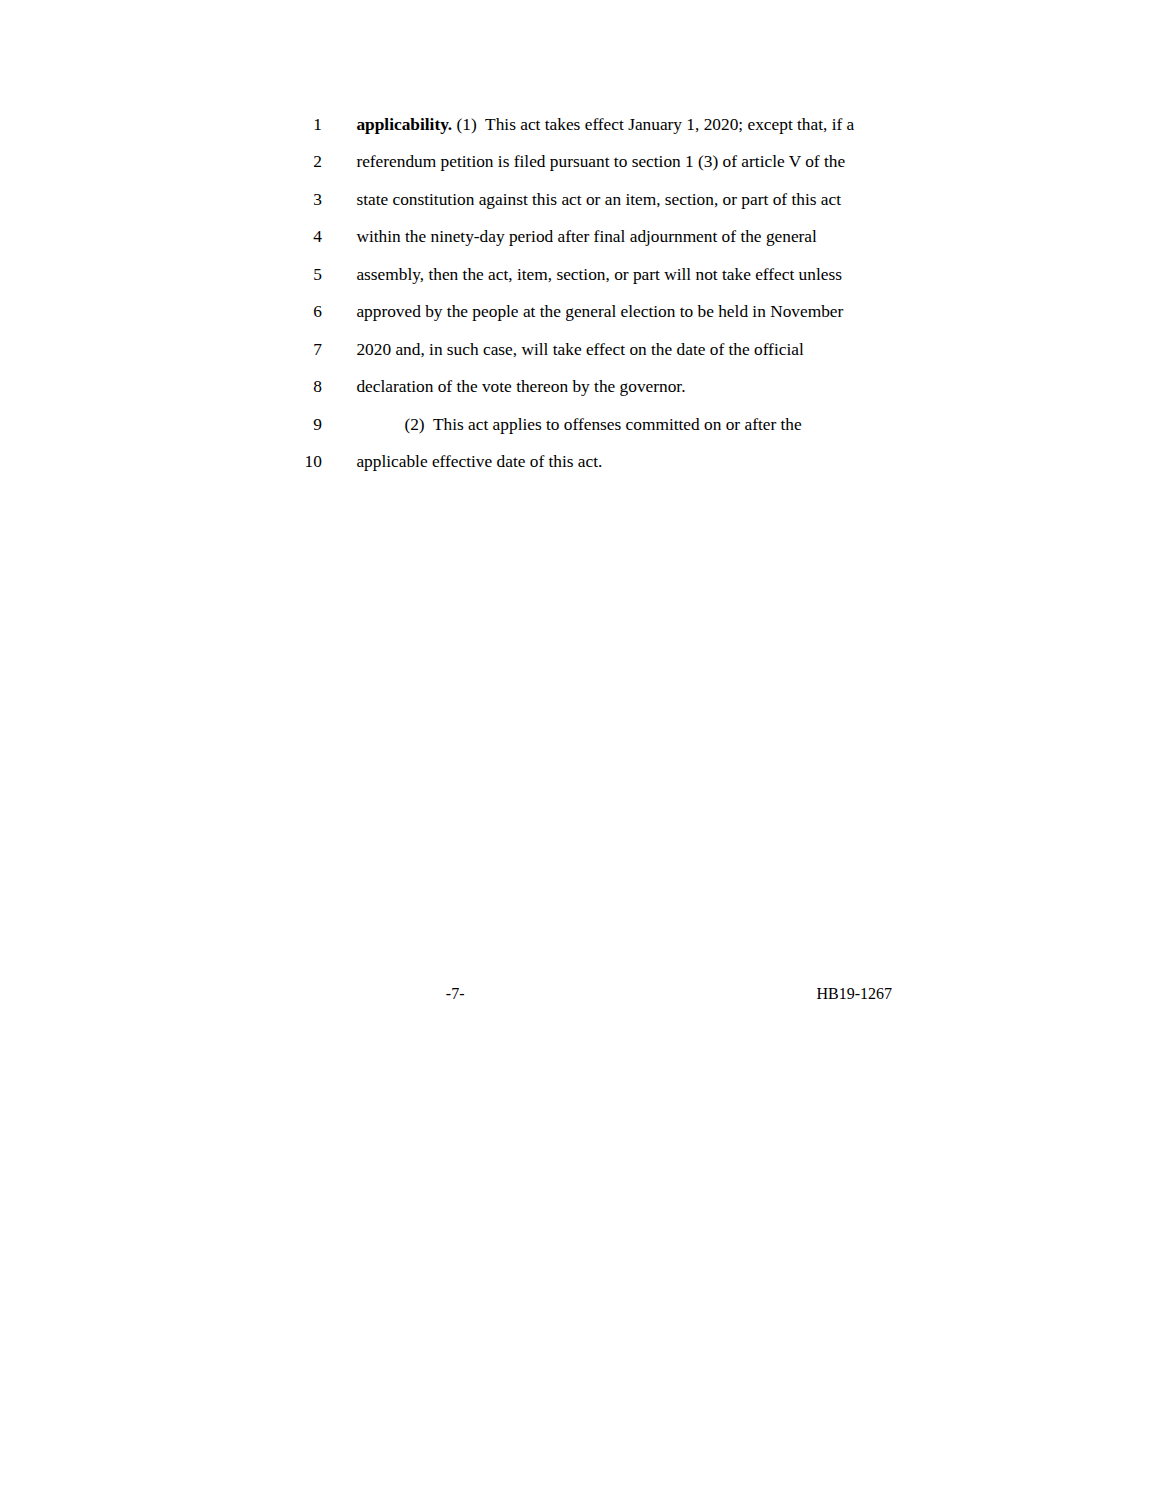| 1 | applicability. (1) This act takes effect January 1, 2020; except that, if a |
| 2 | referendum petition is filed pursuant to section 1 (3) of article V of the |
| 3 | state constitution against this act or an item, section, or part of this act |
| 4 | within the ninety-day period after final adjournment of the general |
| 5 | assembly, then the act, item, section, or part will not take effect unless |
| 6 | approved by the people at the general election to be held in November |
| 7 | 2020 and, in such case, will take effect on the date of the official |
| 8 | declaration of the vote thereon by the governor. |
| 9 | (2) This act applies to offenses committed on or after the |
| 10 | applicable effective date of this act. |
-7- HB19-1267